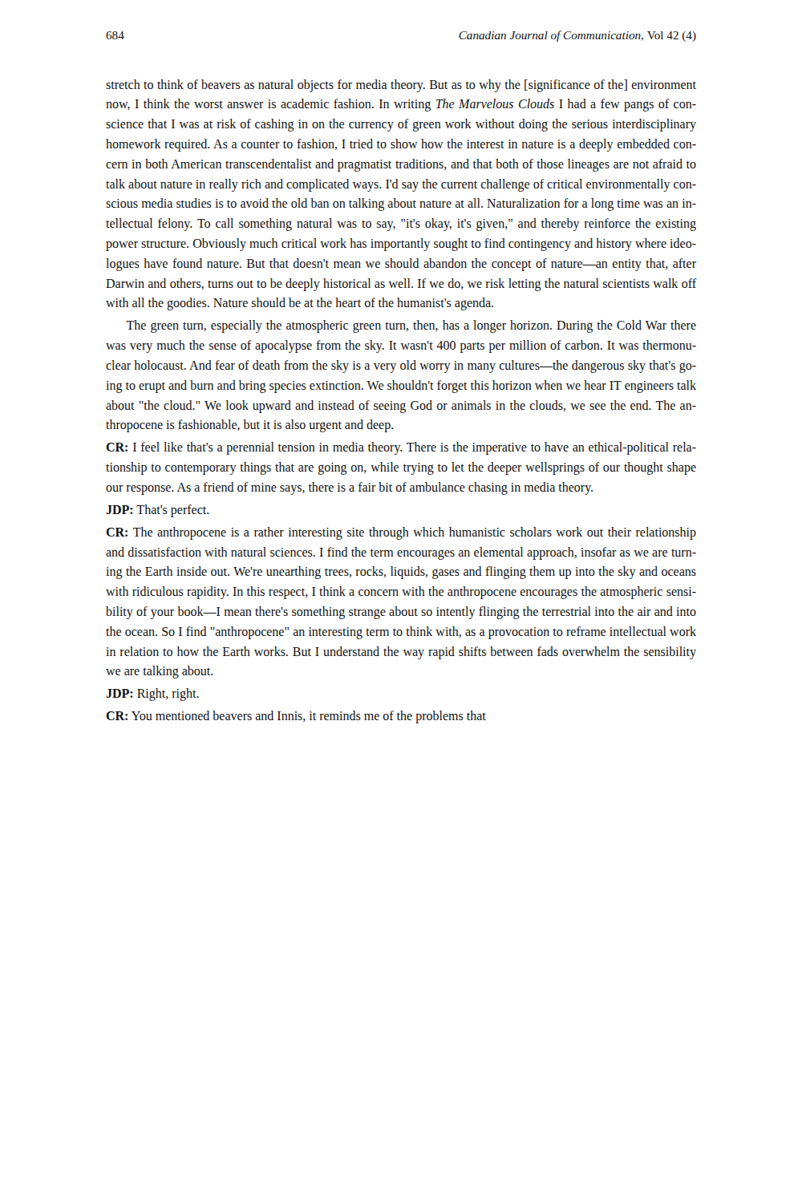684 Canadian Journal of Communication, Vol 42 (4)
stretch to think of beavers as natural objects for media theory. But as to why the [significance of the] environment now, I think the worst answer is academic fashion. In writing The Marvelous Clouds I had a few pangs of conscience that I was at risk of cashing in on the currency of green work without doing the serious interdisciplinary homework required. As a counter to fashion, I tried to show how the interest in nature is a deeply embedded concern in both American transcendentalist and pragmatist traditions, and that both of those lineages are not afraid to talk about nature in really rich and complicated ways. I'd say the current challenge of critical environmentally conscious media studies is to avoid the old ban on talking about nature at all. Naturalization for a long time was an intellectual felony. To call something natural was to say, "it's okay, it's given," and thereby reinforce the existing power structure. Obviously much critical work has importantly sought to find contingency and history where ideologues have found nature. But that doesn't mean we should abandon the concept of nature—an entity that, after Darwin and others, turns out to be deeply historical as well. If we do, we risk letting the natural scientists walk off with all the goodies. Nature should be at the heart of the humanist's agenda.
The green turn, especially the atmospheric green turn, then, has a longer horizon. During the Cold War there was very much the sense of apocalypse from the sky. It wasn't 400 parts per million of carbon. It was thermonuclear holocaust. And fear of death from the sky is a very old worry in many cultures—the dangerous sky that's going to erupt and burn and bring species extinction. We shouldn't forget this horizon when we hear IT engineers talk about "the cloud." We look upward and instead of seeing God or animals in the clouds, we see the end. The anthropocene is fashionable, but it is also urgent and deep.
CR: I feel like that's a perennial tension in media theory. There is the imperative to have an ethical-political relationship to contemporary things that are going on, while trying to let the deeper wellsprings of our thought shape our response. As a friend of mine says, there is a fair bit of ambulance chasing in media theory.
JDP: That's perfect.
CR: The anthropocene is a rather interesting site through which humanistic scholars work out their relationship and dissatisfaction with natural sciences. I find the term encourages an elemental approach, insofar as we are turning the Earth inside out. We're unearthing trees, rocks, liquids, gases and flinging them up into the sky and oceans with ridiculous rapidity. In this respect, I think a concern with the anthropocene encourages the atmospheric sensibility of your book—I mean there's something strange about so intently flinging the terrestrial into the air and into the ocean. So I find "anthropocene" an interesting term to think with, as a provocation to reframe intellectual work in relation to how the Earth works. But I understand the way rapid shifts between fads overwhelm the sensibility we are talking about.
JDP: Right, right.
CR: You mentioned beavers and Innis, it reminds me of the problems that